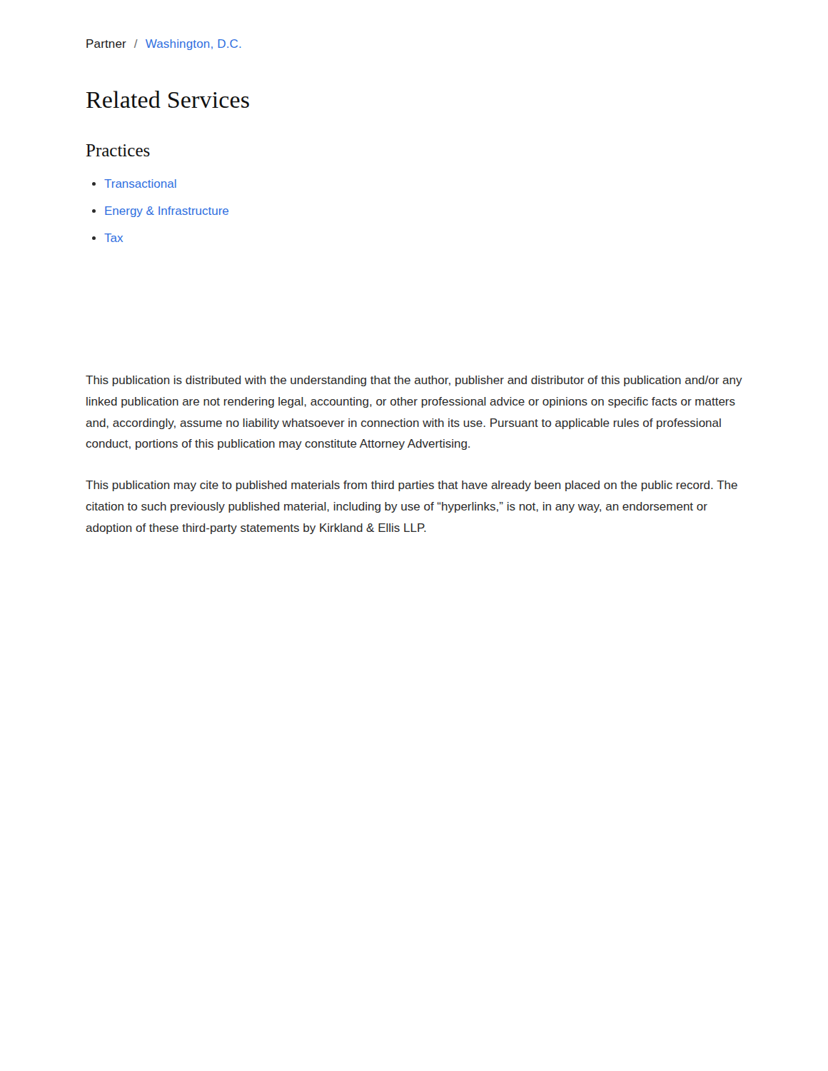Partner / Washington, D.C.
Related Services
Practices
Transactional
Energy & Infrastructure
Tax
This publication is distributed with the understanding that the author, publisher and distributor of this publication and/or any linked publication are not rendering legal, accounting, or other professional advice or opinions on specific facts or matters and, accordingly, assume no liability whatsoever in connection with its use. Pursuant to applicable rules of professional conduct, portions of this publication may constitute Attorney Advertising.
This publication may cite to published materials from third parties that have already been placed on the public record. The citation to such previously published material, including by use of “hyperlinks,” is not, in any way, an endorsement or adoption of these third-party statements by Kirkland & Ellis LLP.